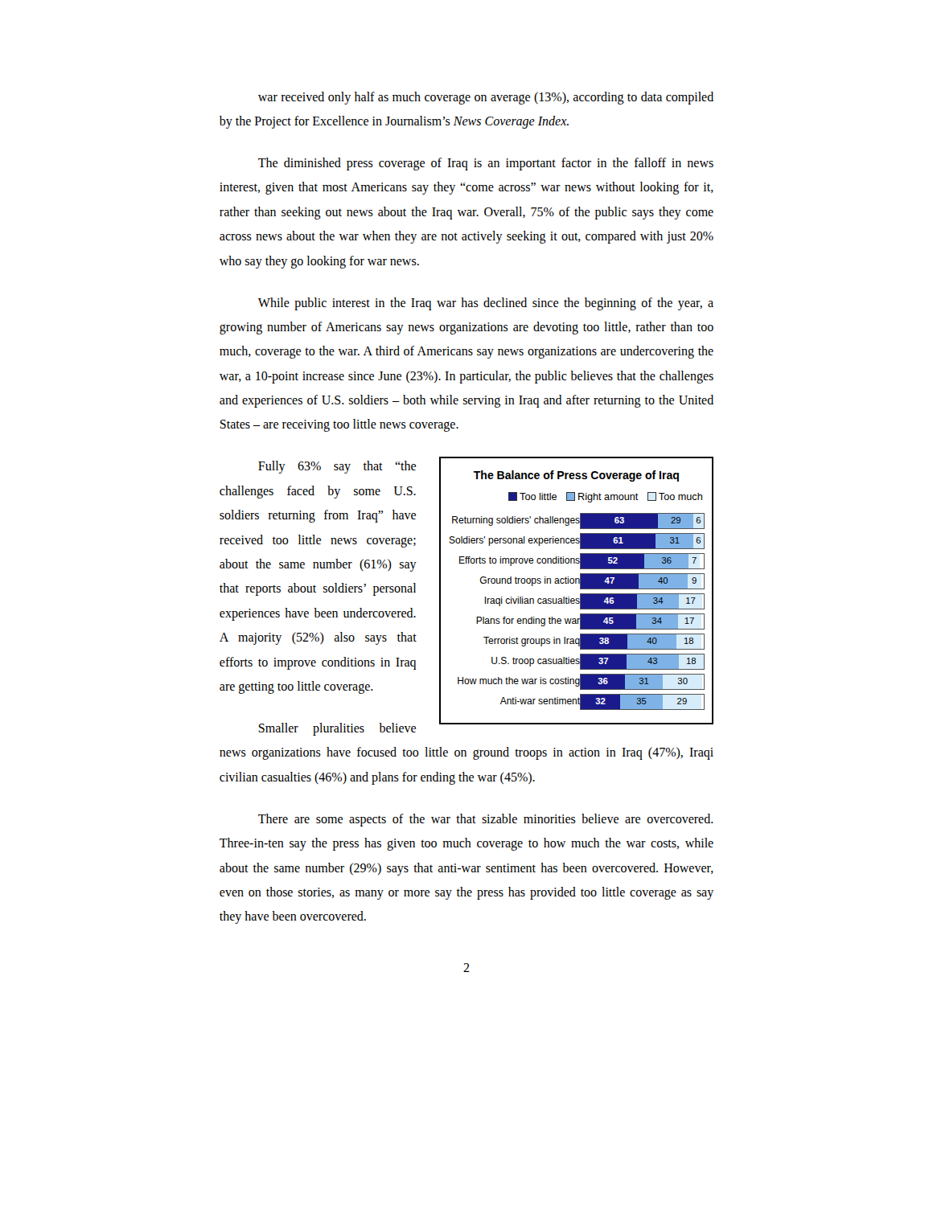war received only half as much coverage on average (13%), according to data compiled by the Project for Excellence in Journalism’s News Coverage Index.
The diminished press coverage of Iraq is an important factor in the falloff in news interest, given that most Americans say they “come across” war news without looking for it, rather than seeking out news about the Iraq war. Overall, 75% of the public says they come across news about the war when they are not actively seeking it out, compared with just 20% who say they go looking for war news.
While public interest in the Iraq war has declined since the beginning of the year, a growing number of Americans say news organizations are devoting too little, rather than too much, coverage to the war. A third of Americans say news organizations are undercovering the war, a 10-point increase since June (23%). In particular, the public believes that the challenges and experiences of U.S. soldiers – both while serving in Iraq and after returning to the United States – are receiving too little news coverage.
The Balance of Press Coverage of Iraq
Too little Right amount Too much
| Returning soldiers' challenges | 63 29 6 |
| Soldiers' personal experiences | 61 31 6 |
| Efforts to improve conditions | 52 36 7 |
| Ground troops in action | 47 40 9 |
| Iraqi civilian casualties | 46 34 17 |
| Plans for ending the war | 45 34 17 |
| Terrorist groups in Iraq | 38 40 18 |
| U.S. troop casualties | 37 43 18 |
| How much the war is costing | 36 31 30 |
| Anti-war sentiment | 32 35 29 |
Fully 63% say that “the challenges faced by some U.S. soldiers returning from Iraq” have received too little news coverage; about the same number (61%) say that reports about soldiers’ personal experiences have been undercovered. A majority (52%) also says that efforts to improve conditions in Iraq are getting too little coverage.
Smaller pluralities believe news organizations have focused too little on ground troops in action in Iraq (47%), Iraqi civilian casualties (46%) and plans for ending the war (45%).
There are some aspects of the war that sizable minorities believe are overcovered. Three-in-ten say the press has given too much coverage to how much the war costs, while about the same number (29%) says that anti-war sentiment has been overcovered. However, even on those stories, as many or more say the press has provided too little coverage as say they have been overcovered.
2